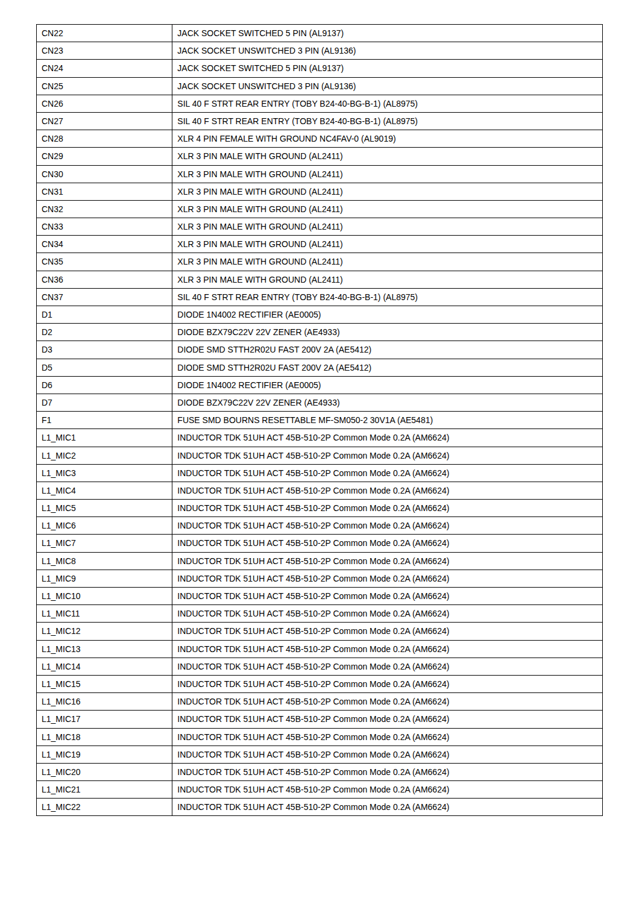| CN22 | JACK SOCKET SWITCHED 5 PIN (AL9137) |
| CN23 | JACK SOCKET UNSWITCHED 3 PIN (AL9136) |
| CN24 | JACK SOCKET SWITCHED 5 PIN (AL9137) |
| CN25 | JACK SOCKET UNSWITCHED 3 PIN (AL9136) |
| CN26 | SIL 40 F STRT REAR ENTRY (TOBY B24-40-BG-B-1) (AL8975) |
| CN27 | SIL 40 F STRT REAR ENTRY (TOBY B24-40-BG-B-1) (AL8975) |
| CN28 | XLR 4 PIN FEMALE WITH GROUND NC4FAV-0 (AL9019) |
| CN29 | XLR 3 PIN MALE WITH GROUND (AL2411) |
| CN30 | XLR 3 PIN MALE WITH GROUND (AL2411) |
| CN31 | XLR 3 PIN MALE WITH GROUND (AL2411) |
| CN32 | XLR 3 PIN MALE WITH GROUND (AL2411) |
| CN33 | XLR 3 PIN MALE WITH GROUND (AL2411) |
| CN34 | XLR 3 PIN MALE WITH GROUND (AL2411) |
| CN35 | XLR 3 PIN MALE WITH GROUND (AL2411) |
| CN36 | XLR 3 PIN MALE WITH GROUND (AL2411) |
| CN37 | SIL 40 F STRT REAR ENTRY (TOBY B24-40-BG-B-1) (AL8975) |
| D1 | DIODE 1N4002 RECTIFIER (AE0005) |
| D2 | DIODE BZX79C22V 22V ZENER (AE4933) |
| D3 | DIODE SMD STTH2R02U FAST 200V 2A (AE5412) |
| D5 | DIODE SMD STTH2R02U FAST 200V 2A (AE5412) |
| D6 | DIODE 1N4002 RECTIFIER (AE0005) |
| D7 | DIODE BZX79C22V 22V ZENER (AE4933) |
| F1 | FUSE SMD BOURNS RESETTABLE MF-SM050-2 30V1A (AE5481) |
| L1_MIC1 | INDUCTOR TDK 51UH ACT 45B-510-2P Common Mode 0.2A (AM6624) |
| L1_MIC2 | INDUCTOR TDK 51UH ACT 45B-510-2P Common Mode 0.2A (AM6624) |
| L1_MIC3 | INDUCTOR TDK 51UH ACT 45B-510-2P Common Mode 0.2A (AM6624) |
| L1_MIC4 | INDUCTOR TDK 51UH ACT 45B-510-2P Common Mode 0.2A (AM6624) |
| L1_MIC5 | INDUCTOR TDK 51UH ACT 45B-510-2P Common Mode 0.2A (AM6624) |
| L1_MIC6 | INDUCTOR TDK 51UH ACT 45B-510-2P Common Mode 0.2A (AM6624) |
| L1_MIC7 | INDUCTOR TDK 51UH ACT 45B-510-2P Common Mode 0.2A (AM6624) |
| L1_MIC8 | INDUCTOR TDK 51UH ACT 45B-510-2P Common Mode 0.2A (AM6624) |
| L1_MIC9 | INDUCTOR TDK 51UH ACT 45B-510-2P Common Mode 0.2A (AM6624) |
| L1_MIC10 | INDUCTOR TDK 51UH ACT 45B-510-2P Common Mode 0.2A (AM6624) |
| L1_MIC11 | INDUCTOR TDK 51UH ACT 45B-510-2P Common Mode 0.2A (AM6624) |
| L1_MIC12 | INDUCTOR TDK 51UH ACT 45B-510-2P Common Mode 0.2A (AM6624) |
| L1_MIC13 | INDUCTOR TDK 51UH ACT 45B-510-2P Common Mode 0.2A (AM6624) |
| L1_MIC14 | INDUCTOR TDK 51UH ACT 45B-510-2P Common Mode 0.2A (AM6624) |
| L1_MIC15 | INDUCTOR TDK 51UH ACT 45B-510-2P Common Mode 0.2A (AM6624) |
| L1_MIC16 | INDUCTOR TDK 51UH ACT 45B-510-2P Common Mode 0.2A (AM6624) |
| L1_MIC17 | INDUCTOR TDK 51UH ACT 45B-510-2P Common Mode 0.2A (AM6624) |
| L1_MIC18 | INDUCTOR TDK 51UH ACT 45B-510-2P Common Mode 0.2A (AM6624) |
| L1_MIC19 | INDUCTOR TDK 51UH ACT 45B-510-2P Common Mode 0.2A (AM6624) |
| L1_MIC20 | INDUCTOR TDK 51UH ACT 45B-510-2P Common Mode 0.2A (AM6624) |
| L1_MIC21 | INDUCTOR TDK 51UH ACT 45B-510-2P Common Mode 0.2A (AM6624) |
| L1_MIC22 | INDUCTOR TDK 51UH ACT 45B-510-2P Common Mode 0.2A (AM6624) |